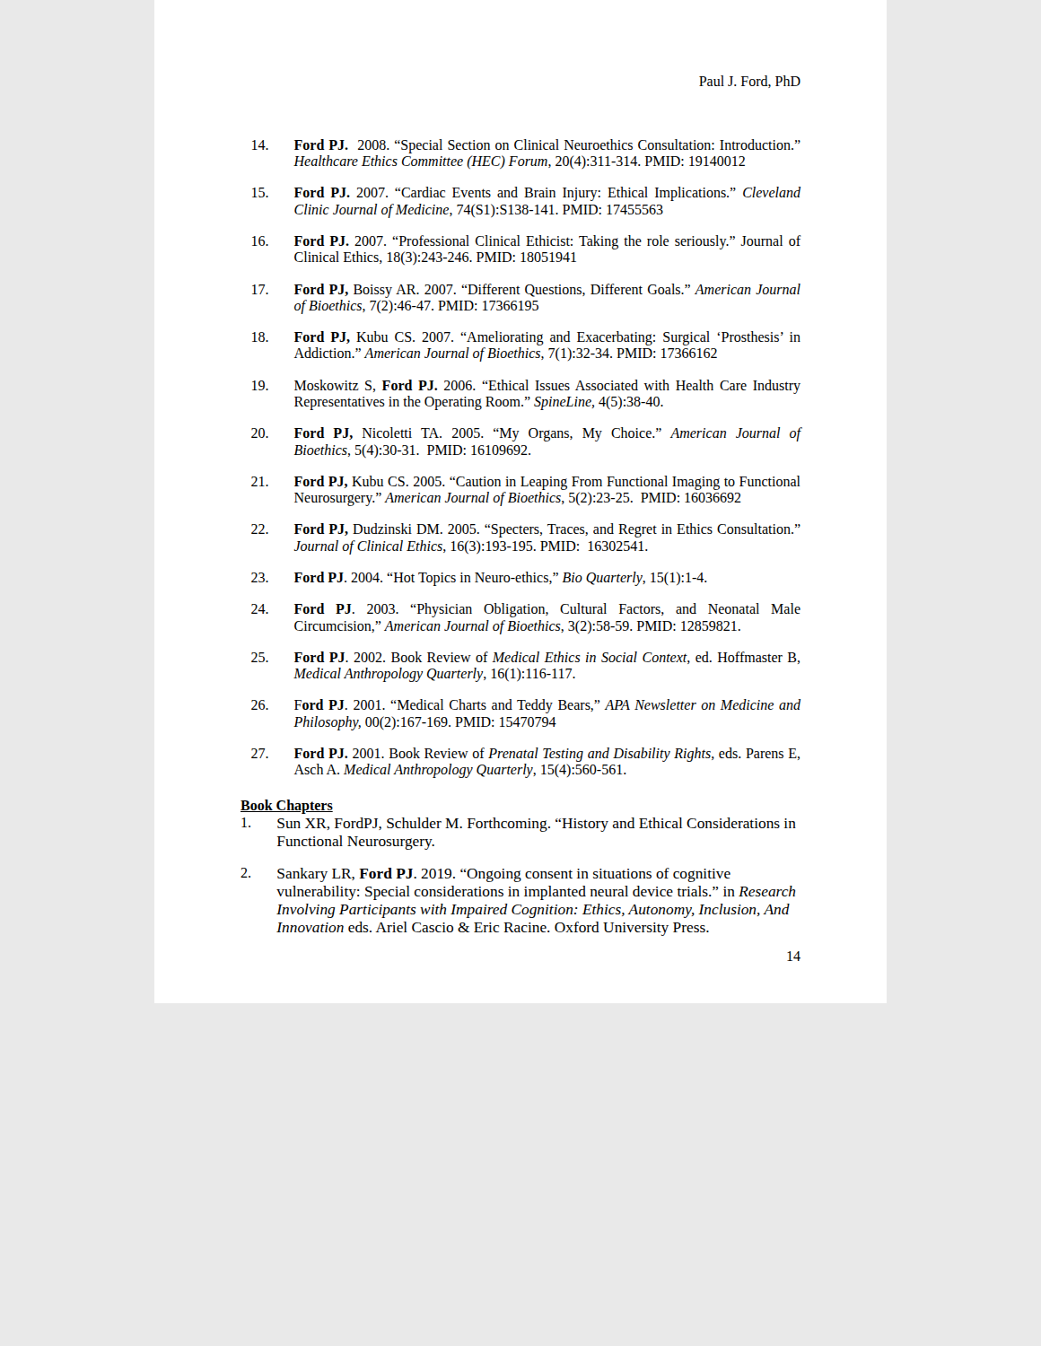Paul J. Ford, PhD
14. Ford PJ. 2008. “Special Section on Clinical Neuroethics Consultation: Introduction.” Healthcare Ethics Committee (HEC) Forum, 20(4):311-314. PMID: 19140012
15. Ford PJ. 2007. “Cardiac Events and Brain Injury: Ethical Implications.” Cleveland Clinic Journal of Medicine, 74(S1):S138-141. PMID: 17455563
16. Ford PJ. 2007. “Professional Clinical Ethicist: Taking the role seriously.” Journal of Clinical Ethics, 18(3):243-246. PMID: 18051941
17. Ford PJ, Boissy AR. 2007. “Different Questions, Different Goals.” American Journal of Bioethics, 7(2):46-47. PMID: 17366195
18. Ford PJ, Kubu CS. 2007. “Ameliorating and Exacerbating: Surgical ‘Prosthesis’ in Addiction.” American Journal of Bioethics, 7(1):32-34. PMID: 17366162
19. Moskowitz S, Ford PJ. 2006. “Ethical Issues Associated with Health Care Industry Representatives in the Operating Room.” SpineLine, 4(5):38-40.
20. Ford PJ, Nicoletti TA. 2005. “My Organs, My Choice.” American Journal of Bioethics, 5(4):30-31. PMID: 16109692.
21. Ford PJ, Kubu CS. 2005. “Caution in Leaping From Functional Imaging to Functional Neurosurgery.” American Journal of Bioethics, 5(2):23-25. PMID: 16036692
22. Ford PJ, Dudzinski DM. 2005. “Specters, Traces, and Regret in Ethics Consultation.” Journal of Clinical Ethics, 16(3):193-195. PMID: 16302541.
23. Ford PJ. 2004. “Hot Topics in Neuro-ethics,” Bio Quarterly, 15(1):1-4.
24. Ford PJ. 2003. “Physician Obligation, Cultural Factors, and Neonatal Male Circumcision,” American Journal of Bioethics, 3(2):58-59. PMID: 12859821.
25. Ford PJ. 2002. Book Review of Medical Ethics in Social Context, ed. Hoffmaster B, Medical Anthropology Quarterly, 16(1):116-117.
26. Ford PJ. 2001. “Medical Charts and Teddy Bears,” APA Newsletter on Medicine and Philosophy, 00(2):167-169. PMID: 15470794
27. Ford PJ. 2001. Book Review of Prenatal Testing and Disability Rights, eds. Parens E, Asch A. Medical Anthropology Quarterly, 15(4):560-561.
Book Chapters
1. Sun XR, FordPJ, Schulder M. Forthcoming. “History and Ethical Considerations in Functional Neurosurgery.
2. Sankary LR, Ford PJ. 2019. “Ongoing consent in situations of cognitive vulnerability: Special considerations in implanted neural device trials.” in Research Involving Participants with Impaired Cognition: Ethics, Autonomy, Inclusion, And Innovation eds. Ariel Cascio & Eric Racine. Oxford University Press.
14